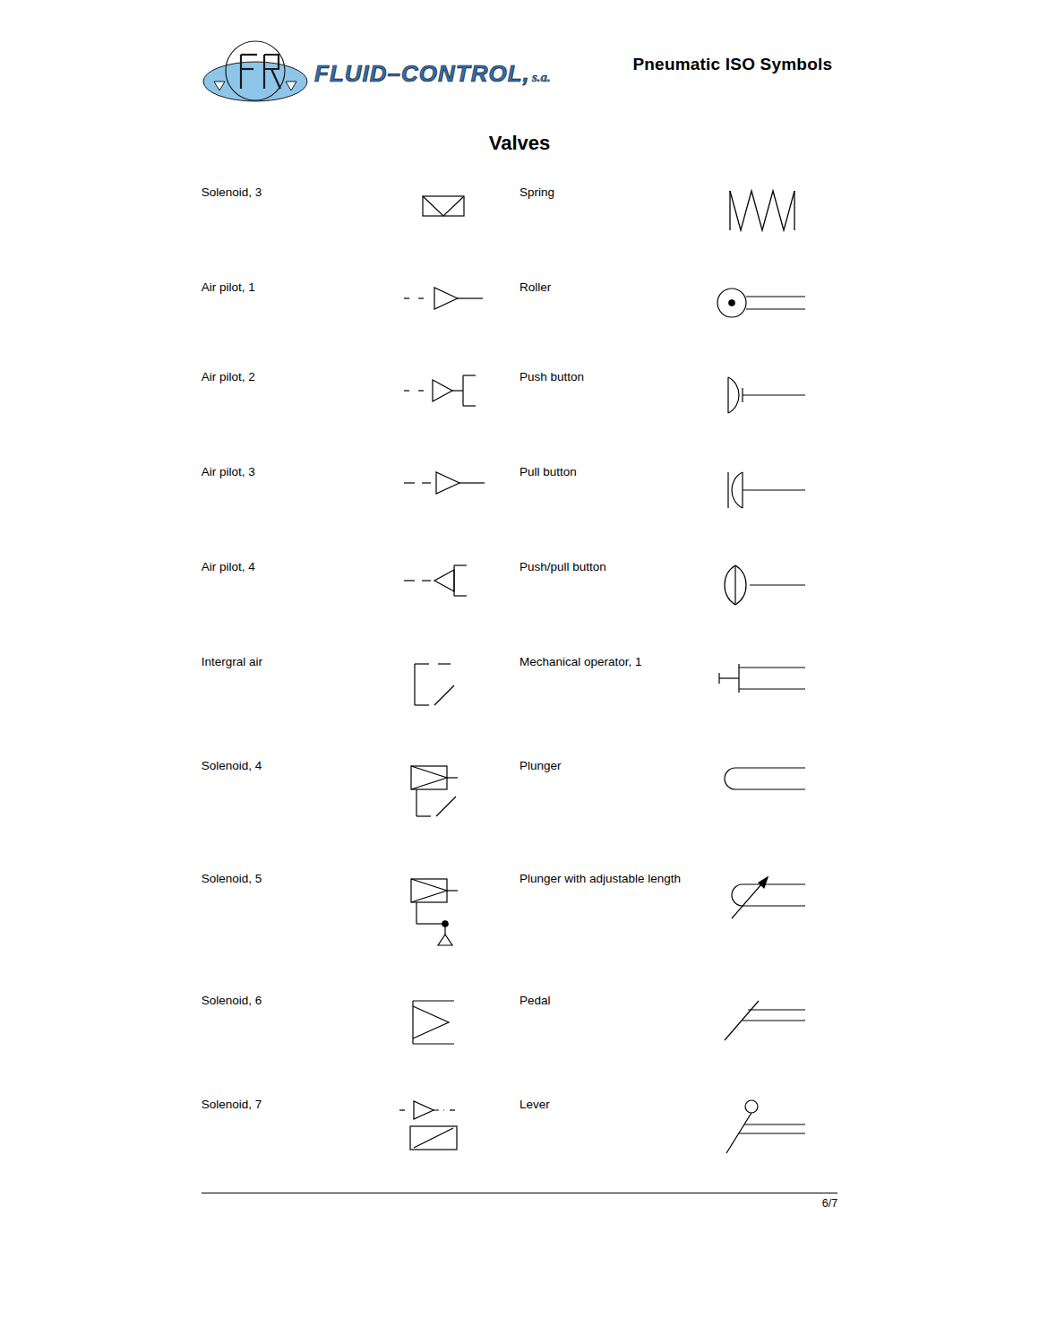FLUID–CONTROL, s.a.
Pneumatic ISO Symbols
Valves
| Solenoid, 3 | | Spring | |
| Air pilot, 1 | | Roller | |
| Air pilot, 2 | | Push button | |
| Air pilot, 3 | | Pull button | |
| Air pilot, 4 | | Push/pull button | |
| Intergral air | | Mechanical operator, 1 | |
| Solenoid, 4 | | Plunger | |
| Solenoid, 5 | | Plunger with adjustable length | |
| Solenoid, 6 | | Pedal | |
| Solenoid, 7 | | Lever | |
6/7